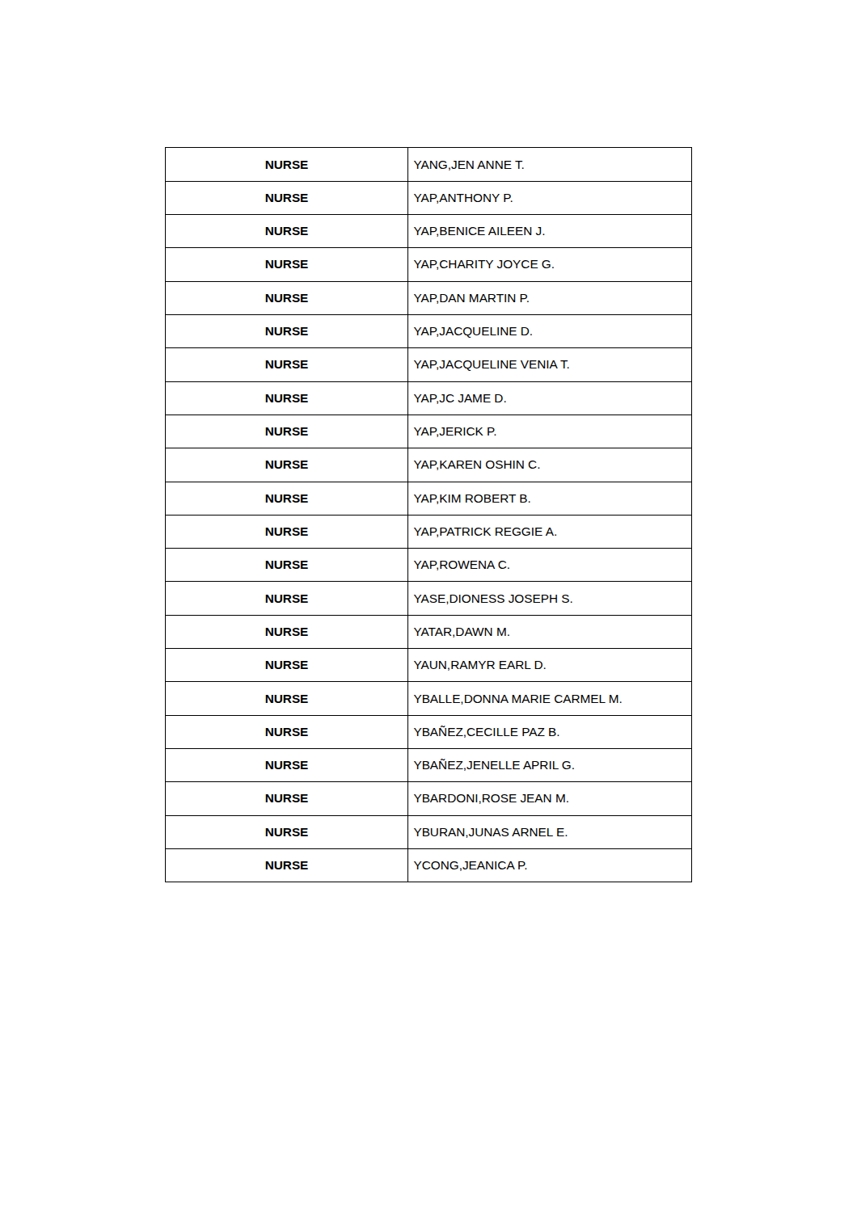| NURSE | YANG,JEN ANNE T. |
| NURSE | YAP,ANTHONY P. |
| NURSE | YAP,BENICE AILEEN J. |
| NURSE | YAP,CHARITY JOYCE G. |
| NURSE | YAP,DAN MARTIN P. |
| NURSE | YAP,JACQUELINE D. |
| NURSE | YAP,JACQUELINE VENIA T. |
| NURSE | YAP,JC JAME D. |
| NURSE | YAP,JERICK P. |
| NURSE | YAP,KAREN OSHIN C. |
| NURSE | YAP,KIM ROBERT B. |
| NURSE | YAP,PATRICK REGGIE A. |
| NURSE | YAP,ROWENA C. |
| NURSE | YASE,DIONESS JOSEPH S. |
| NURSE | YATAR,DAWN M. |
| NURSE | YAUN,RAMYR EARL D. |
| NURSE | YBALLE,DONNA MARIE CARMEL M. |
| NURSE | YBAÑEZ,CECILLE PAZ B. |
| NURSE | YBAÑEZ,JENELLE APRIL G. |
| NURSE | YBARDONI,ROSE JEAN M. |
| NURSE | YBURAN,JUNAS ARNEL E. |
| NURSE | YCONG,JEANICA P. |